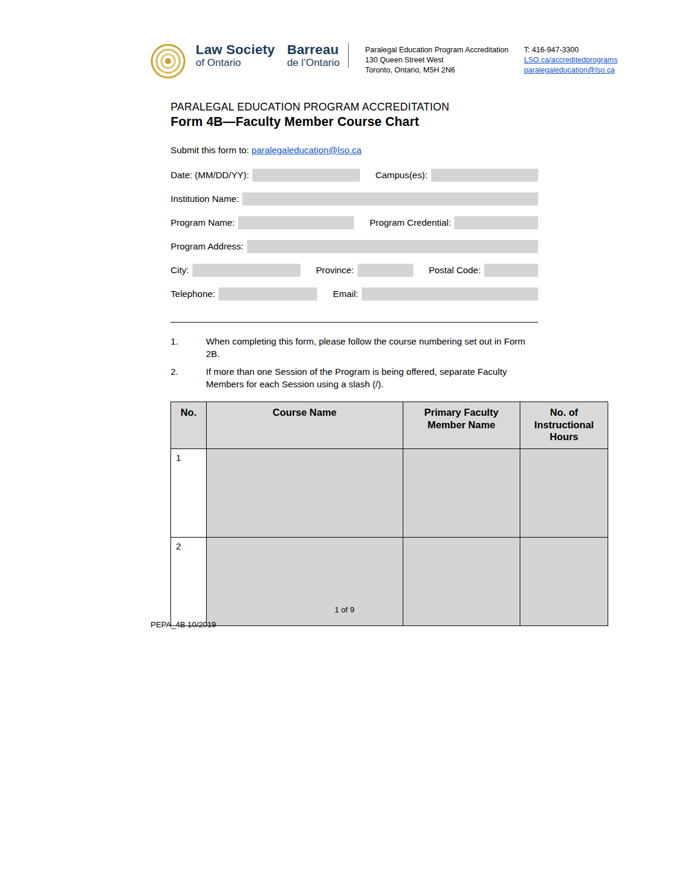Law Society
of Ontario
Barreau
de l’Ontario
Paralegal Education Program Accreditation
130 Queen Street West
Toronto, Ontario, M5H 2N6
T: 416-947-3300
LSO.ca/accreditedprograms
paralegaleducation@lso.ca
PARALEGAL EDUCATION PROGRAM ACCREDITATION
Form 4B—Faculty Member Course Chart
Submit this form to: paralegaleducation@lso.ca
Date: (MM/DD/YY): Campus(es):
Institution Name:
Program Name: Program Credential:
Program Address:
City: Province: Postal Code:
Telephone: Email:
1. When completing this form, please follow the course numbering set out in Form 2B.
2. If more than one Session of the Program is being offered, separate Faculty Members for each Session using a slash (/).
| No. | Course Name | Primary Faculty Member Name | No. of Instructional Hours |
| --- | --- | --- | --- |
| 1 | | | |
| 2 | | | |
1 of 9
PEPA_4B 10/2019